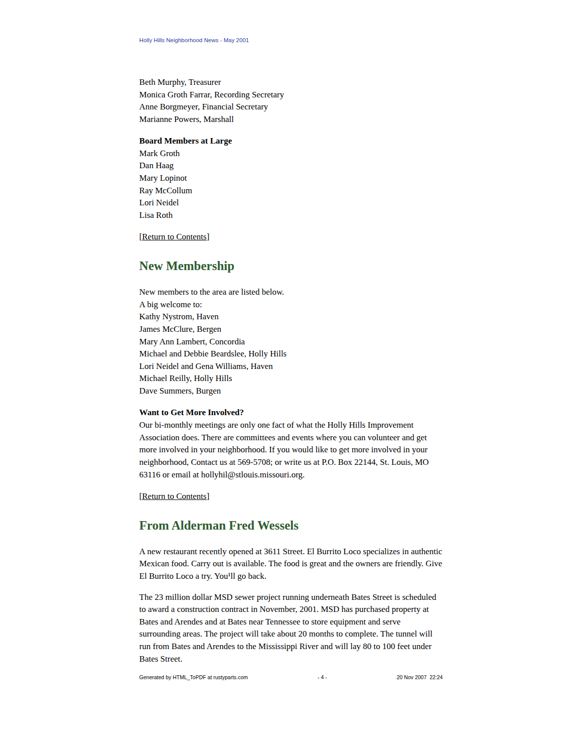Holly Hills Neighborhood News - May 2001
Beth Murphy, Treasurer
Monica Groth Farrar, Recording Secretary
Anne Borgmeyer, Financial Secretary
Marianne Powers, Marshall
Board Members at Large
Mark Groth
Dan Haag
Mary Lopinot
Ray McCollum
Lori Neidel
Lisa Roth
[Return to Contents]
New Membership
New members to the area are listed below.
A big welcome to:
Kathy Nystrom, Haven
James McClure, Bergen
Mary Ann Lambert, Concordia
Michael and Debbie Beardslee, Holly Hills
Lori Neidel and Gena Williams, Haven
Michael Reilly, Holly Hills
Dave Summers, Burgen
Want to Get More Involved?
Our bi-monthly meetings are only one fact of what the Holly Hills Improvement Association does. There are committees and events where you can volunteer and get more involved in your neighborhood. If you would like to get more involved in your neighborhood, Contact us at 569-5708; or write us at P.O. Box 22144, St. Louis, MO 63116 or email at hollyhil@stlouis.missouri.org.
[Return to Contents]
From Alderman Fred Wessels
A new restaurant recently opened at 3611 Street. El Burrito Loco specializes in authentic Mexican food. Carry out is available. The food is great and the owners are friendly. Give El Burrito Loco a try. You¹ll go back.
The 23 million dollar MSD sewer project running underneath Bates Street is scheduled to award a construction contract in November, 2001. MSD has purchased property at Bates and Arendes and at Bates near Tennessee to store equipment and serve surrounding areas. The project will take about 20 months to complete. The tunnel will run from Bates and Arendes to the Mississippi River and will lay 80 to 100 feet under Bates Street.
Generated by HTML_ToPDF at rustyparts.com
- 4 -
20 Nov 2007 22:24